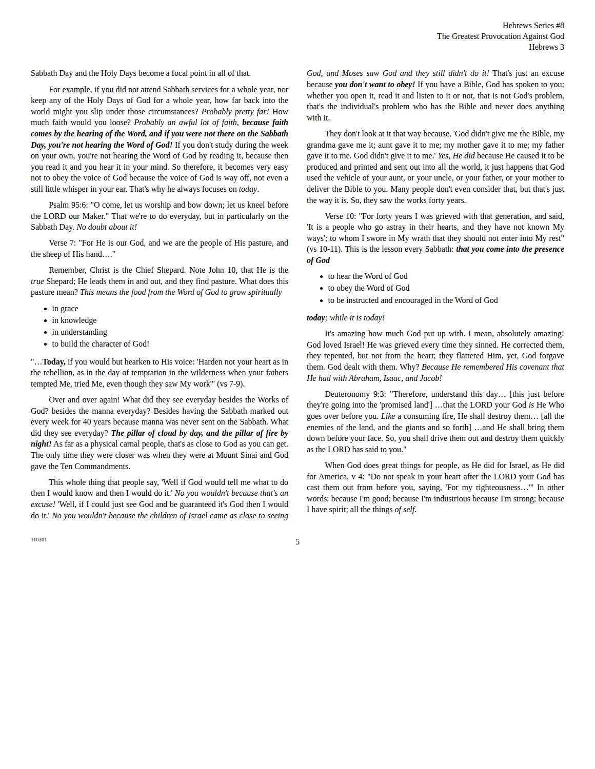Hebrews Series #8
The Greatest Provocation Against God
Hebrews 3
Sabbath Day and the Holy Days become a focal point in all of that.
For example, if you did not attend Sabbath services for a whole year, nor keep any of the Holy Days of God for a whole year, how far back into the world might you slip under those circumstances? Probably pretty far! How much faith would you loose? Probably an awful lot of faith, because faith comes by the hearing of the Word, and if you were not there on the Sabbath Day, you're not hearing the Word of God! If you don't study during the week on your own, you're not hearing the Word of God by reading it, because then you read it and you hear it in your mind. So therefore, it becomes very easy not to obey the voice of God because the voice of God is way off, not even a still little whisper in your ear. That's why he always focuses on today.
Psalm 95:6: "O come, let us worship and bow down; let us kneel before the LORD our Maker." That we're to do everyday, but in particularly on the Sabbath Day. No doubt about it!
Verse 7: "For He is our God, and we are the people of His pasture, and the sheep of His hand…."
Remember, Christ is the Chief Shepard. Note John 10, that He is the true Shepard; He leads them in and out, and they find pasture. What does this pasture mean? This means the food from the Word of God to grow spiritually
in grace
in knowledge
in understanding
to build the character of God!
"…Today, if you would but hearken to His voice: 'Harden not your heart as in the rebellion, as in the day of temptation in the wilderness when your fathers tempted Me, tried Me, even though they saw My work'" (vs 7-9).
Over and over again! What did they see everyday besides the Works of God? besides the manna everyday? Besides having the Sabbath marked out every week for 40 years because manna was never sent on the Sabbath. What did they see everyday? The pillar of cloud by day, and the pillar of fire by night! As far as a physical carnal people, that's as close to God as you can get. The only time they were closer was when they were at Mount Sinai and God gave the Ten Commandments.
This whole thing that people say, 'Well if God would tell me what to do then I would know and then I would do it.' No you wouldn't because that's an excuse! 'Well, if I could just see God and be guaranteed it's God then I would do it.' No you wouldn't because the children of Israel came as close to seeing God, and Moses saw God and they still didn't do it! That's just an excuse because you don't want to obey! If you have a Bible, God has spoken to you; whether you open it, read it and listen to it or not, that is not God's problem, that's the individual's problem who has the Bible and never does anything with it.
They don't look at it that way because, 'God didn't give me the Bible, my grandma gave me it; aunt gave it to me; my mother gave it to me; my father gave it to me. God didn't give it to me.' Yes, He did because He caused it to be produced and printed and sent out into all the world, it just happens that God used the vehicle of your aunt, or your uncle, or your father, or your mother to deliver the Bible to you. Many people don't even consider that, but that's just the way it is. So, they saw the works forty years.
Verse 10: "For forty years I was grieved with that generation, and said, 'It is a people who go astray in their hearts, and they have not known My ways'; to whom I swore in My wrath that they should not enter into My rest" (vs 10-11). This is the lesson every Sabbath: that you come into the presence of God
to hear the Word of God
to obey the Word of God
to be instructed and encouraged in the Word of God
today; while it is today!
It's amazing how much God put up with. I mean, absolutely amazing! God loved Israel! He was grieved every time they sinned. He corrected them, they repented, but not from the heart; they flattered Him, yet, God forgave them. God dealt with them. Why? Because He remembered His covenant that He had with Abraham, Isaac, and Jacob!
Deuteronomy 9:3: "Therefore, understand this day… [this just before they're going into the 'promised land'] …that the LORD your God is He Who goes over before you. Like a consuming fire, He shall destroy them… [all the enemies of the land, and the giants and so forth] …and He shall bring them down before your face. So, you shall drive them out and destroy them quickly as the LORD has said to you."
When God does great things for people, as He did for Israel, as He did for America, v 4: "Do not speak in your heart after the LORD your God has cast them out from before you, saying, 'For my righteousness…'" In other words: because I'm good; because I'm industrious because I'm strong; because I have spirit; all the things of self.
110301
5